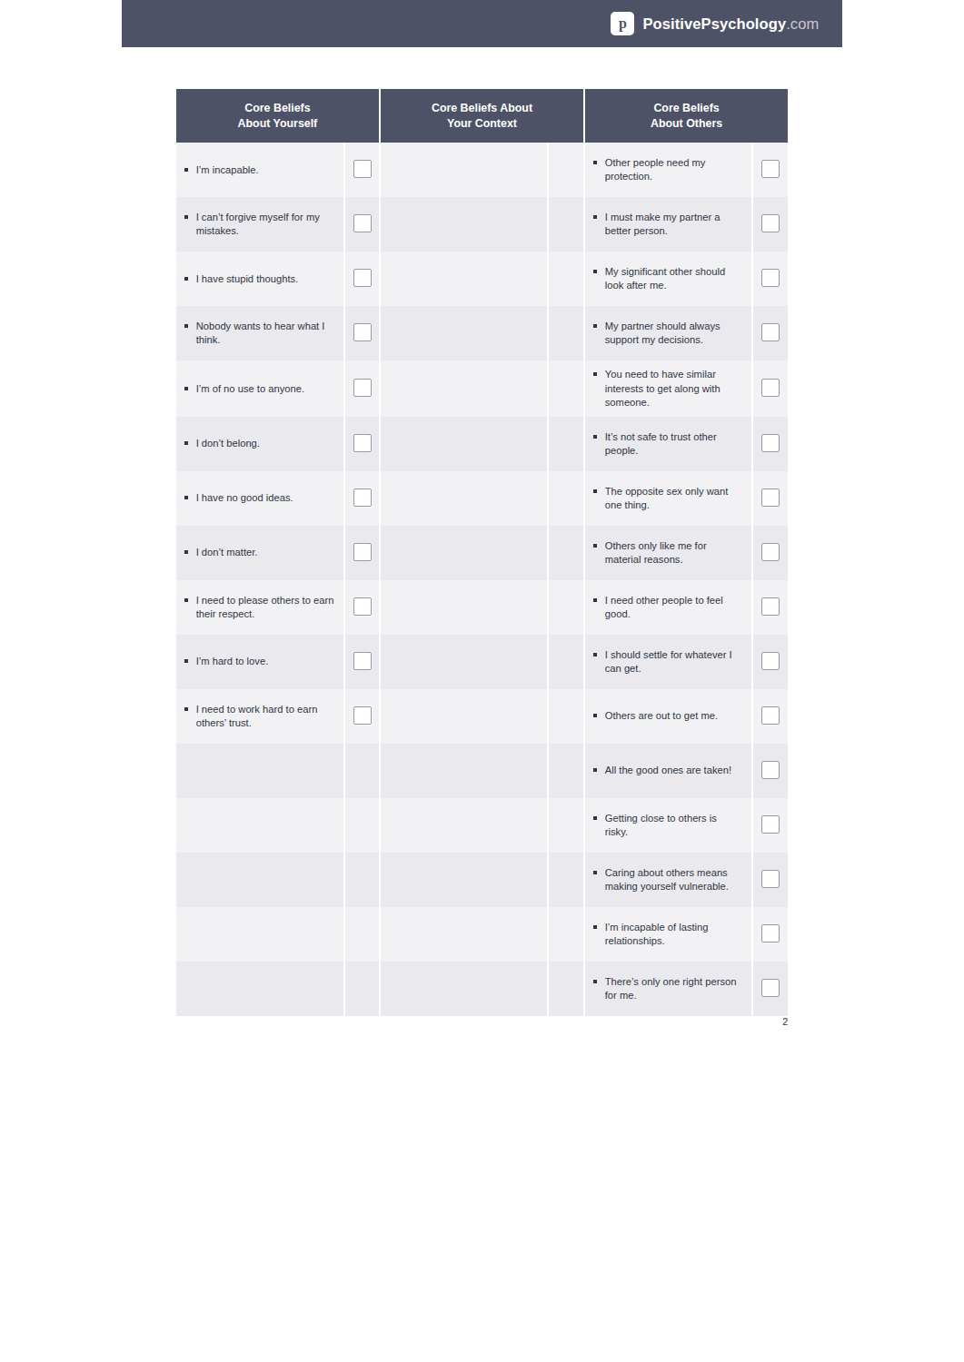p
PositivePsychology.com
| Core Beliefs About Yourself | Core Beliefs About Your Context | Core Beliefs About Others |
| --- | --- | --- |
| I’m incapable. | | | | Other people need my protection. | |
| I can’t forgive myself for my mistakes. | | | | I must make my partner a better person. | |
| I have stupid thoughts. | | | | My significant other should look after me. | |
| Nobody wants to hear what I think. | | | | My partner should always support my decisions. | |
| I’m of no use to anyone. | | | | You need to have similar interests to get along with someone. | |
| I don’t belong. | | | | It’s not safe to trust other people. | |
| I have no good ideas. | | | | The opposite sex only want one thing. | |
| I don’t matter. | | | | Others only like me for material reasons. | |
| I need to please others to earn their respect. | | | | I need other people to feel good. | |
| I’m hard to love. | | | | I should settle for whatever I can get. | |
| I need to work hard to earn others’ trust. | | | | Others are out to get me. | |
| | | | | All the good ones are taken! | |
| | | | | Getting close to others is risky. | |
| | | | | Caring about others means making yourself vulnerable. | |
| | | | | I’m incapable of lasting relationships. | |
| | | | | There’s only one right person for me. | |
2